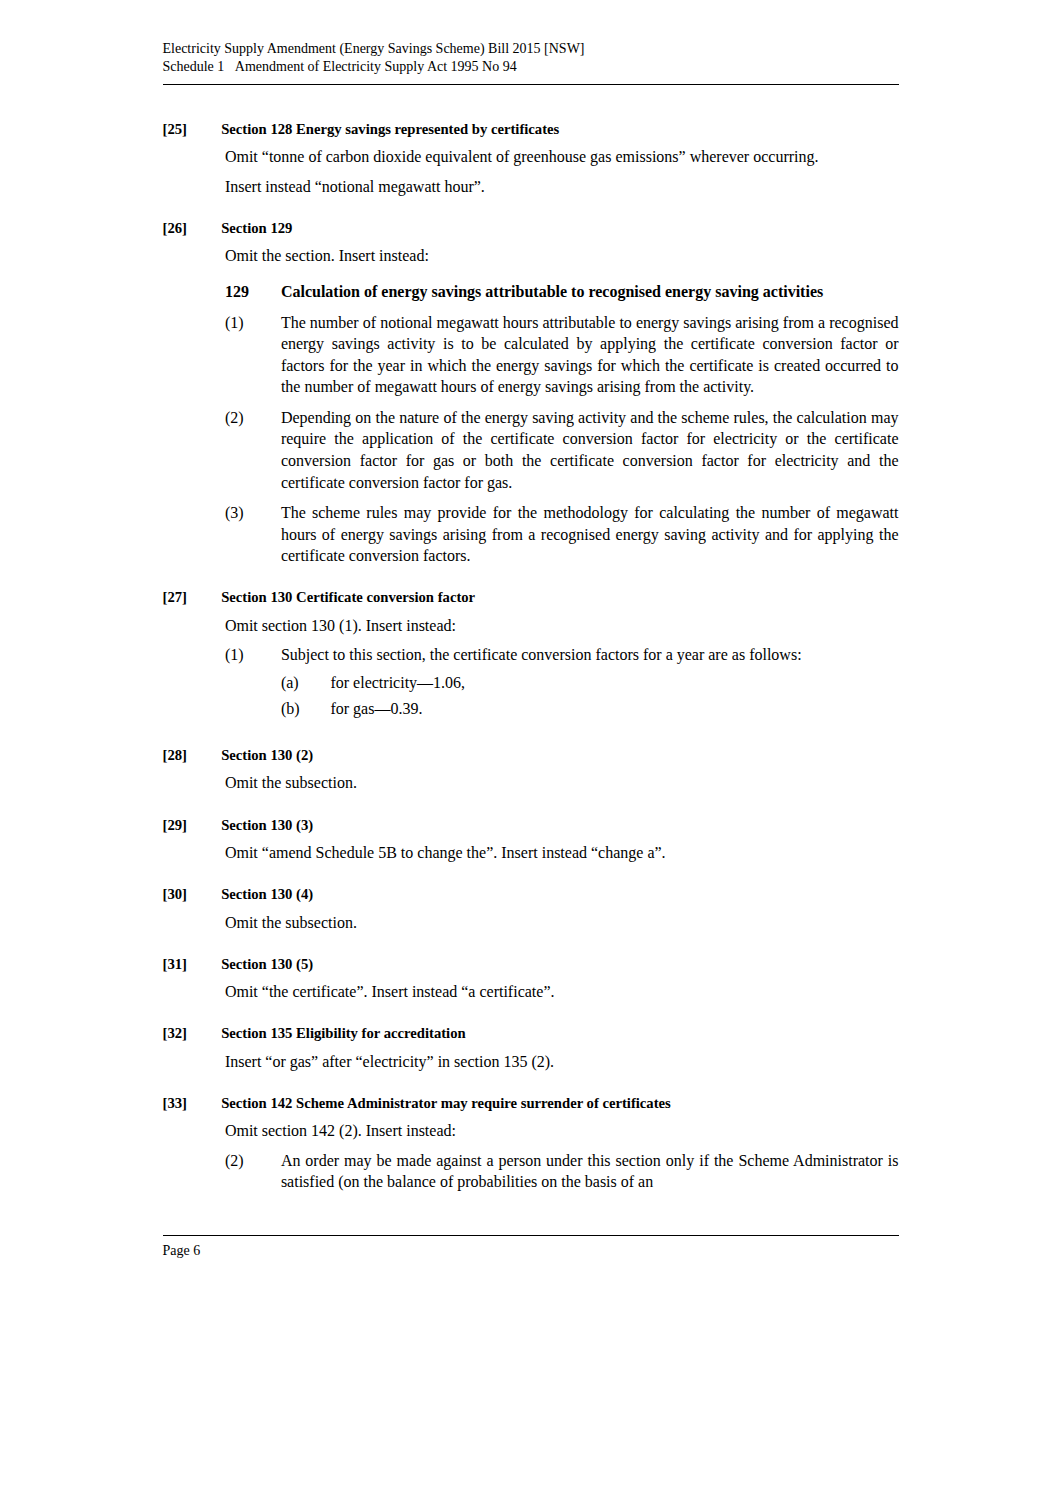Electricity Supply Amendment (Energy Savings Scheme) Bill 2015 [NSW]
Schedule 1 Amendment of Electricity Supply Act 1995 No 94
[25] Section 128 Energy savings represented by certificates
Omit “tonne of carbon dioxide equivalent of greenhouse gas emissions” wherever occurring.
Insert instead “notional megawatt hour”.
[26] Section 129
Omit the section. Insert instead:
129 Calculation of energy savings attributable to recognised energy saving activities
(1) The number of notional megawatt hours attributable to energy savings arising from a recognised energy savings activity is to be calculated by applying the certificate conversion factor or factors for the year in which the energy savings for which the certificate is created occurred to the number of megawatt hours of energy savings arising from the activity.
(2) Depending on the nature of the energy saving activity and the scheme rules, the calculation may require the application of the certificate conversion factor for electricity or the certificate conversion factor for gas or both the certificate conversion factor for electricity and the certificate conversion factor for gas.
(3) The scheme rules may provide for the methodology for calculating the number of megawatt hours of energy savings arising from a recognised energy saving activity and for applying the certificate conversion factors.
[27] Section 130 Certificate conversion factor
Omit section 130 (1). Insert instead:
(1) Subject to this section, the certificate conversion factors for a year are as follows:
(a) for electricity—1.06,
(b) for gas—0.39.
[28] Section 130 (2)
Omit the subsection.
[29] Section 130 (3)
Omit “amend Schedule 5B to change the”. Insert instead “change a”.
[30] Section 130 (4)
Omit the subsection.
[31] Section 130 (5)
Omit “the certificate”. Insert instead “a certificate”.
[32] Section 135 Eligibility for accreditation
Insert “or gas” after “electricity” in section 135 (2).
[33] Section 142 Scheme Administrator may require surrender of certificates
Omit section 142 (2). Insert instead:
(2) An order may be made against a person under this section only if the Scheme Administrator is satisfied (on the balance of probabilities on the basis of an
Page 6